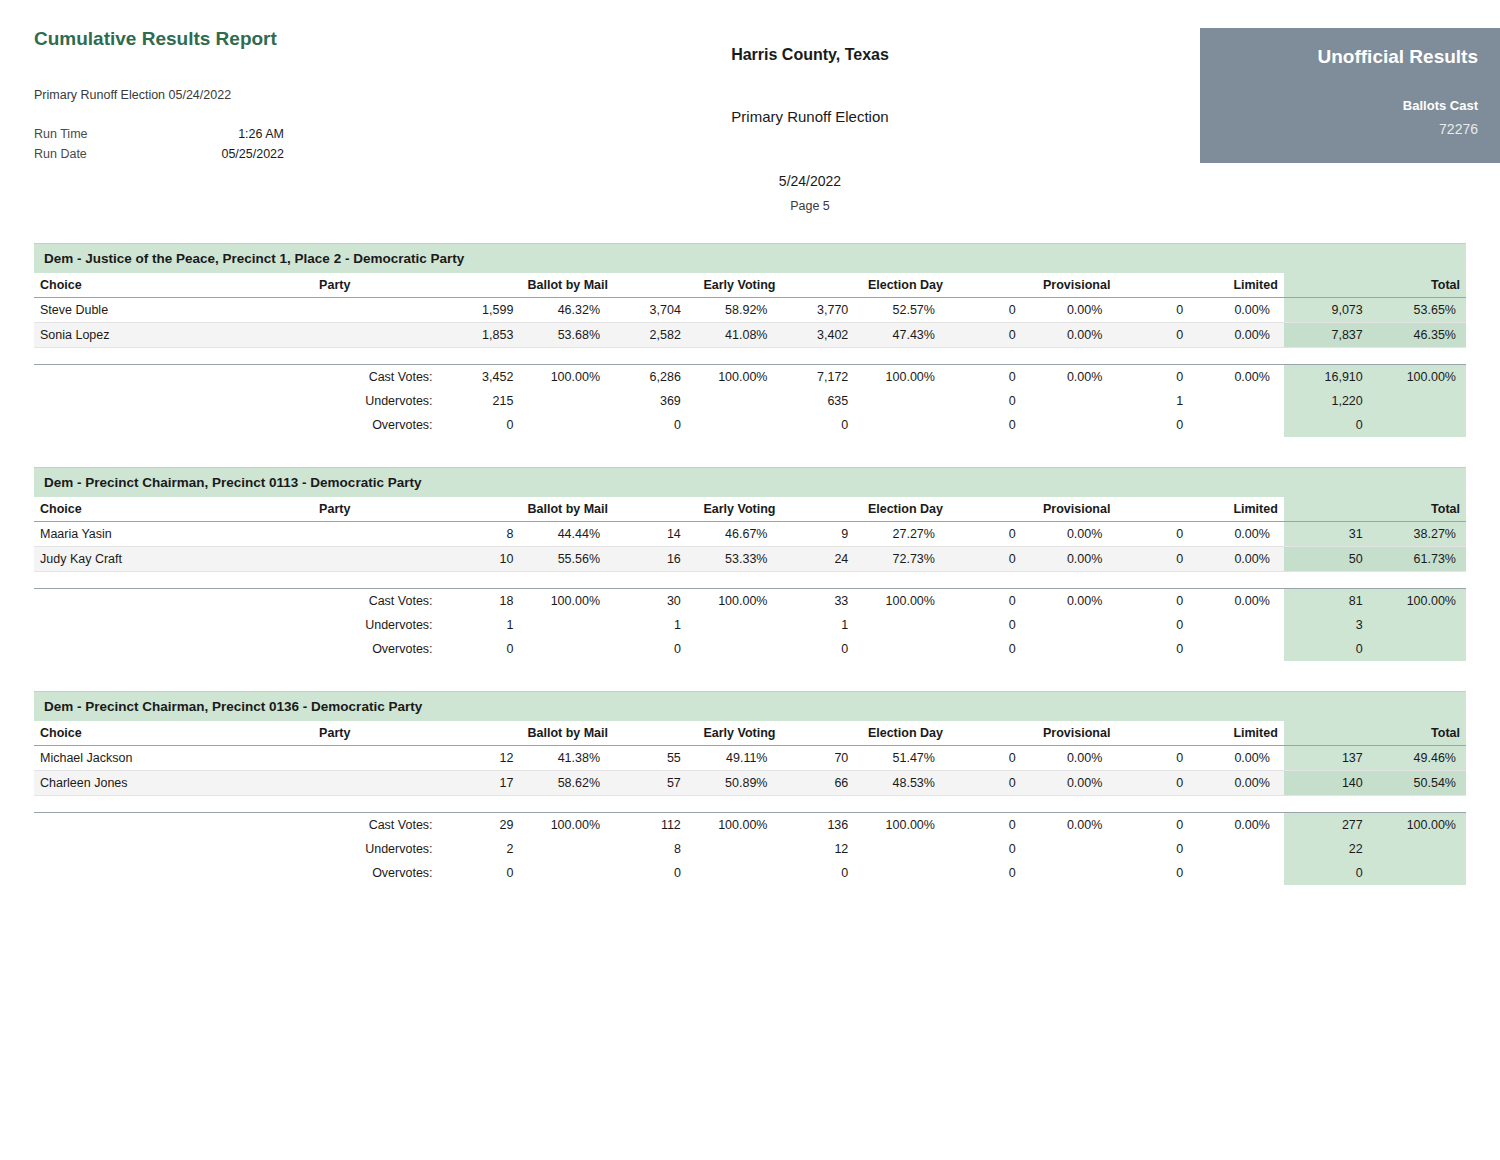Cumulative Results Report
Primary Runoff Election 05/24/2022
Run Time 1:26 AM
Run Date 05/25/2022
Harris County, Texas
Primary Runoff Election
5/24/2022
Page 5
Unofficial Results
Ballots Cast
72276
Dem - Justice of the Peace, Precinct 1, Place 2 - Democratic Party
| Choice | Party | Ballot by Mail | Early Voting | Election Day | Provisional | Limited | Total |
| --- | --- | --- | --- | --- | --- | --- | --- |
| Steve Duble | | 1,599 | 46.32% | 3,704 | 58.92% | 3,770 | 52.57% | 0 | 0.00% | 0 | 0.00% | 9,073 | 53.65% |
| Sonia Lopez | | 1,853 | 53.68% | 2,582 | 41.08% | 3,402 | 47.43% | 0 | 0.00% | 0 | 0.00% | 7,837 | 46.35% |
| Cast Votes: | 3,452 | 100.00% | 6,286 | 100.00% | 7,172 | 100.00% | 0 | 0.00% | 0 | 0.00% | 16,910 | 100.00% |
| Undervotes: | 215 | | 369 | | 635 | | 0 | | 1 | | 1,220 | |
| Overvotes: | 0 | | 0 | | 0 | | 0 | | 0 | | 0 | |
Dem - Precinct Chairman, Precinct 0113 - Democratic Party
| Choice | Party | Ballot by Mail | Early Voting | Election Day | Provisional | Limited | Total |
| --- | --- | --- | --- | --- | --- | --- | --- |
| Maaria Yasin | | 8 | 44.44% | 14 | 46.67% | 9 | 27.27% | 0 | 0.00% | 0 | 0.00% | 31 | 38.27% |
| Judy Kay Craft | | 10 | 55.56% | 16 | 53.33% | 24 | 72.73% | 0 | 0.00% | 0 | 0.00% | 50 | 61.73% |
| Cast Votes: | 18 | 100.00% | 30 | 100.00% | 33 | 100.00% | 0 | 0.00% | 0 | 0.00% | 81 | 100.00% |
| Undervotes: | 1 | | 1 | | 1 | | 0 | | 0 | | 3 | |
| Overvotes: | 0 | | 0 | | 0 | | 0 | | 0 | | 0 | |
Dem - Precinct Chairman, Precinct 0136 - Democratic Party
| Choice | Party | Ballot by Mail | Early Voting | Election Day | Provisional | Limited | Total |
| --- | --- | --- | --- | --- | --- | --- | --- |
| Michael Jackson | | 12 | 41.38% | 55 | 49.11% | 70 | 51.47% | 0 | 0.00% | 0 | 0.00% | 137 | 49.46% |
| Charleen Jones | | 17 | 58.62% | 57 | 50.89% | 66 | 48.53% | 0 | 0.00% | 0 | 0.00% | 140 | 50.54% |
| Cast Votes: | 29 | 100.00% | 112 | 100.00% | 136 | 100.00% | 0 | 0.00% | 0 | 0.00% | 277 | 100.00% |
| Undervotes: | 2 | | 8 | | 12 | | 0 | | 0 | | 22 | |
| Overvotes: | 0 | | 0 | | 0 | | 0 | | 0 | | 0 | |